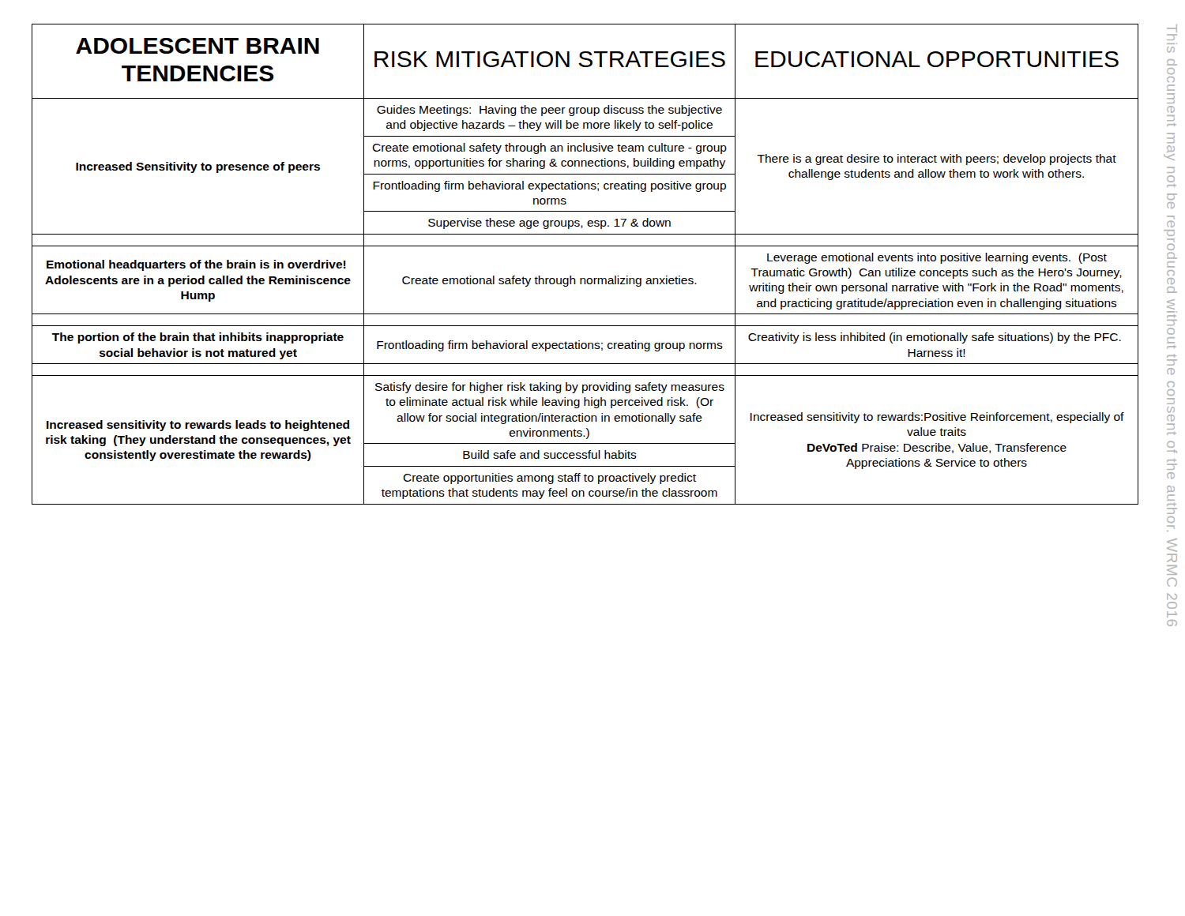This document may not be reproduced without the consent of the author. WRMC 2016
| ADOLESCENT BRAIN TENDENCIES | RISK MITIGATION STRATEGIES | EDUCATIONAL OPPORTUNITIES |
| --- | --- | --- |
| Increased Sensitivity to presence of peers | Guides Meetings: Having the peer group discuss the subjective and objective hazards – they will be more likely to self-police | There is a great desire to interact with peers; develop projects that challenge students and allow them to work with others. |
| Create emotional safety through an inclusive team culture - group norms, opportunities for sharing & connections, building empathy |
| Frontloading firm behavioral expectations; creating positive group norms |
| Supervise these age groups, esp. 17 & down |
| Emotional headquarters of the brain is in overdrive! Adolescents are in a period called the Reminiscence Hump | Create emotional safety through normalizing anxieties. | Leverage emotional events into positive learning events. (Post Traumatic Growth) Can utilize concepts such as the Hero's Journey, writing their own personal narrative with "Fork in the Road" moments, and practicing gratitude/appreciation even in challenging situations |
| The portion of the brain that inhibits inappropriate social behavior is not matured yet | Frontloading firm behavioral expectations; creating group norms | Creativity is less inhibited (in emotionally safe situations) by the PFC. Harness it! |
| Increased sensitivity to rewards leads to heightened risk taking (They understand the consequences, yet consistently overestimate the rewards) | Satisfy desire for higher risk taking by providing safety measures to eliminate actual risk while leaving high perceived risk. (Or allow for social integration/interaction in emotionally safe environments.) | Increased sensitivity to rewards:Positive Reinforcement, especially of value traits DeVoTed Praise: Describe, Value, Transference Appreciations & Service to others |
| Build safe and successful habits |
| Create opportunities among staff to proactively predict temptations that students may feel on course/in the classroom |